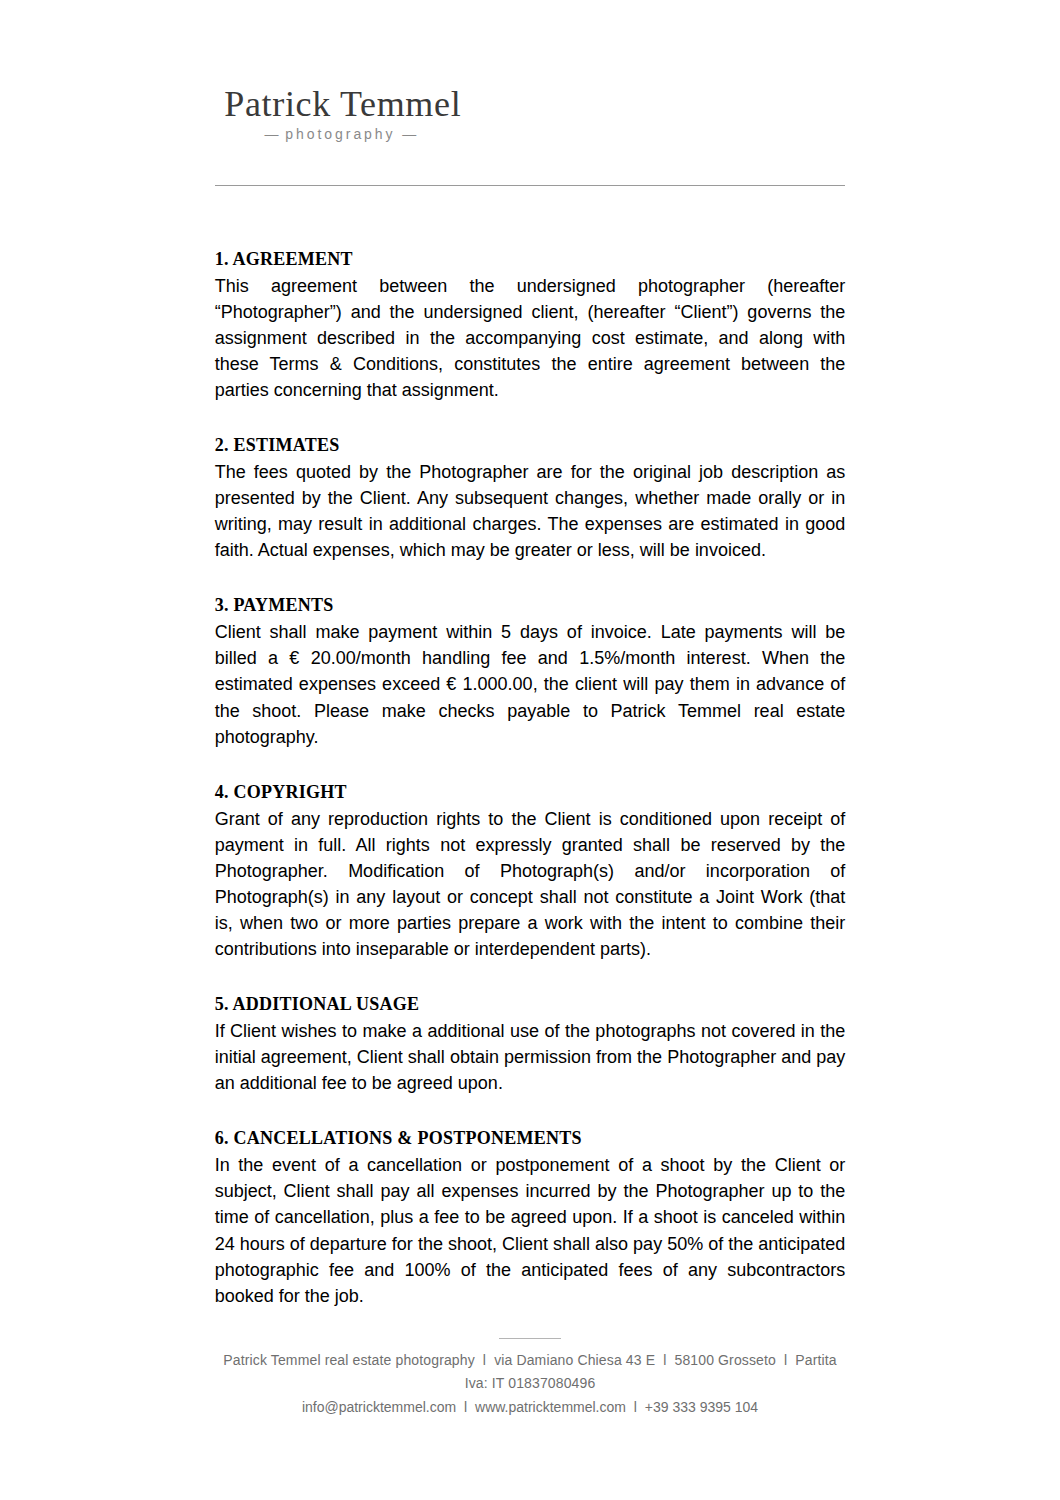Patrick Temmel
— photography —
1. AGREEMENT
This agreement between the undersigned photographer (hereafter “Photographer”) and the undersigned client, (hereafter “Client”) governs the assignment described in the accompanying cost estimate, and along with these Terms & Conditions, constitutes the entire agreement between the parties concerning that assignment.
2. ESTIMATES
The fees quoted by the Photographer are for the original job description as presented by the Client. Any subsequent changes, whether made orally or in writing, may result in additional charges. The expenses are estimated in good faith. Actual expenses, which may be greater or less, will be invoiced.
3. PAYMENTS
Client shall make payment within 5 days of invoice. Late payments will be billed a € 20.00/month handling fee and 1.5%/month interest. When the estimated expenses exceed € 1.000.00, the client will pay them in advance of the shoot. Please make checks payable to Patrick Temmel real estate photography.
4. COPYRIGHT
Grant of any reproduction rights to the Client is conditioned upon receipt of payment in full. All rights not expressly granted shall be reserved by the Photographer. Modification of Photograph(s) and/or incorporation of Photograph(s) in any layout or concept shall not constitute a Joint Work (that is, when two or more parties prepare a work with the intent to combine their contributions into inseparable or interdependent parts).
5. ADDITIONAL USAGE
If Client wishes to make a additional use of the photographs not covered in the initial agreement, Client shall obtain permission from the Photographer and pay an additional fee to be agreed upon.
6. CANCELLATIONS & POSTPONEMENTS
In the event of a cancellation or postponement of a shoot by the Client or subject, Client shall pay all expenses incurred by the Photographer up to the time of cancellation, plus a fee to be agreed upon. If a shoot is canceled within 24 hours of departure for the shoot, Client shall also pay 50% of the anticipated photographic fee and 100% of the anticipated fees of any subcontractors booked for the job.
Patrick Temmel real estate photography l via Damiano Chiesa 43 E l 58100 Grosseto l Partita Iva: IT 01837080496
info@patricktemmel.com l www.patricktemmel.com l +39 333 9395 104